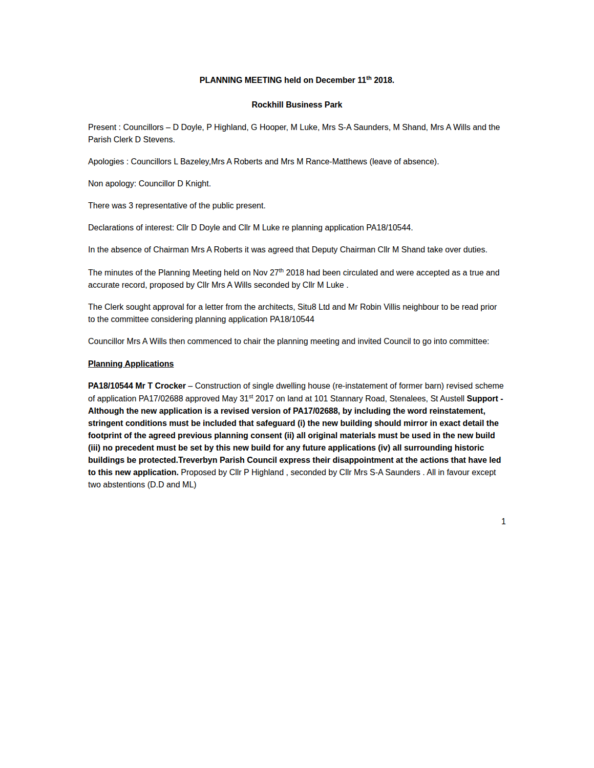PLANNING MEETING held on December 11th 2018.
Rockhill Business Park
Present : Councillors – D Doyle, P Highland, G Hooper, M Luke, Mrs S-A Saunders, M Shand, Mrs A Wills and the Parish Clerk D Stevens.
Apologies : Councillors L Bazeley,Mrs A Roberts and Mrs M Rance-Matthews (leave of absence).
Non apology: Councillor D Knight.
There was 3 representative of the public present.
Declarations of interest: Cllr D Doyle and Cllr M Luke re planning application PA18/10544.
In the absence of Chairman Mrs A Roberts it was agreed that Deputy Chairman Cllr M Shand take over duties.
The minutes of the Planning Meeting held on Nov 27th 2018 had been circulated and were accepted as a true and accurate record, proposed by Cllr Mrs A Wills seconded by Cllr M Luke .
The Clerk sought approval for a letter from the architects, Situ8 Ltd and Mr Robin Villis neighbour to be read prior to the committee considering planning application PA18/10544
Councillor Mrs A Wills then commenced to chair the planning meeting and invited Council to go into committee:
Planning Applications
PA18/10544 Mr T Crocker – Construction of single dwelling house (re-instatement of former barn) revised scheme of application PA17/02688 approved May 31st 2017 on land at 101 Stannary Road, Stenalees, St Austell Support - Although the new application is a revised version of PA17/02688, by including the word reinstatement, stringent conditions must be included that safeguard (i) the new building should mirror in exact detail the footprint of the agreed previous planning consent (ii) all original materials must be used in the new build (iii) no precedent must be set by this new build for any future applications (iv) all surrounding historic buildings be protected.Treverbyn Parish Council express their disappointment at the actions that have led to this new application. Proposed by Cllr P Highland , seconded by Cllr Mrs S-A Saunders . All in favour except two abstentions (D.D and ML)
1